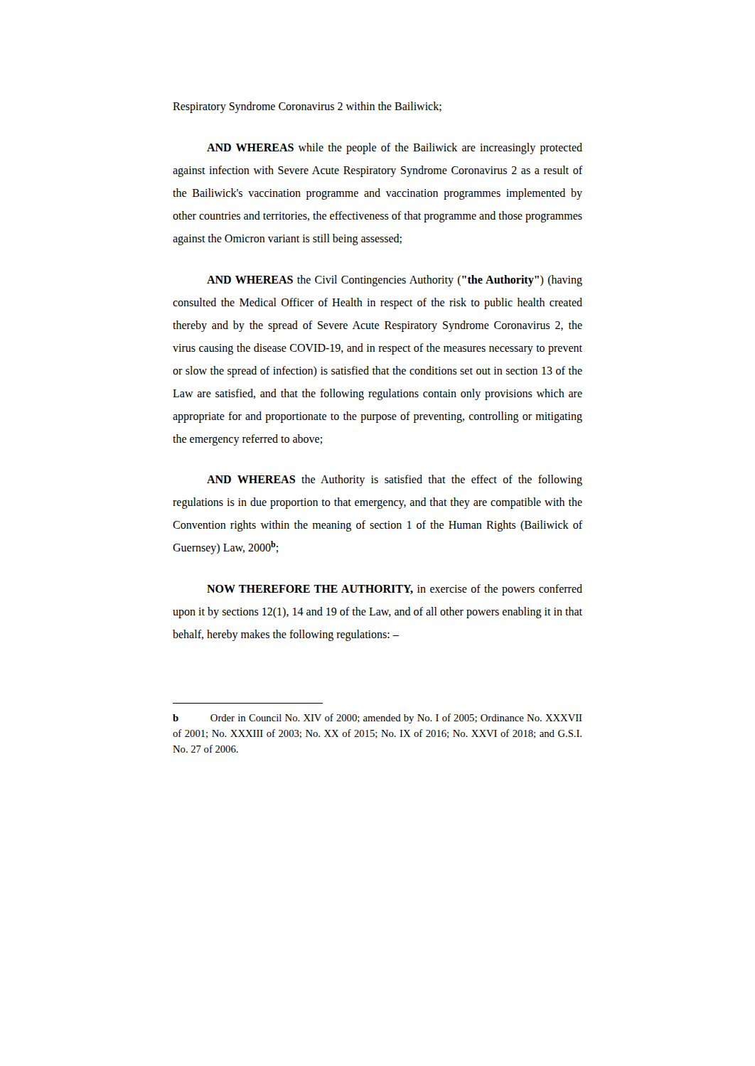Respiratory Syndrome Coronavirus 2 within the Bailiwick;
AND WHEREAS while the people of the Bailiwick are increasingly protected against infection with Severe Acute Respiratory Syndrome Coronavirus 2 as a result of the Bailiwick's vaccination programme and vaccination programmes implemented by other countries and territories, the effectiveness of that programme and those programmes against the Omicron variant is still being assessed;
AND WHEREAS the Civil Contingencies Authority ("the Authority") (having consulted the Medical Officer of Health in respect of the risk to public health created thereby and by the spread of Severe Acute Respiratory Syndrome Coronavirus 2, the virus causing the disease COVID-19, and in respect of the measures necessary to prevent or slow the spread of infection) is satisfied that the conditions set out in section 13 of the Law are satisfied, and that the following regulations contain only provisions which are appropriate for and proportionate to the purpose of preventing, controlling or mitigating the emergency referred to above;
AND WHEREAS the Authority is satisfied that the effect of the following regulations is in due proportion to that emergency, and that they are compatible with the Convention rights within the meaning of section 1 of the Human Rights (Bailiwick of Guernsey) Law, 2000b;
NOW THEREFORE THE AUTHORITY, in exercise of the powers conferred upon it by sections 12(1), 14 and 19 of the Law, and of all other powers enabling it in that behalf, hereby makes the following regulations: –
bOrder in Council No. XIV of 2000; amended by No. I of 2005; Ordinance No. XXXVII of 2001; No. XXXIII of 2003; No. XX of 2015; No. IX of 2016; No. XXVI of 2018; and G.S.I. No. 27 of 2006.